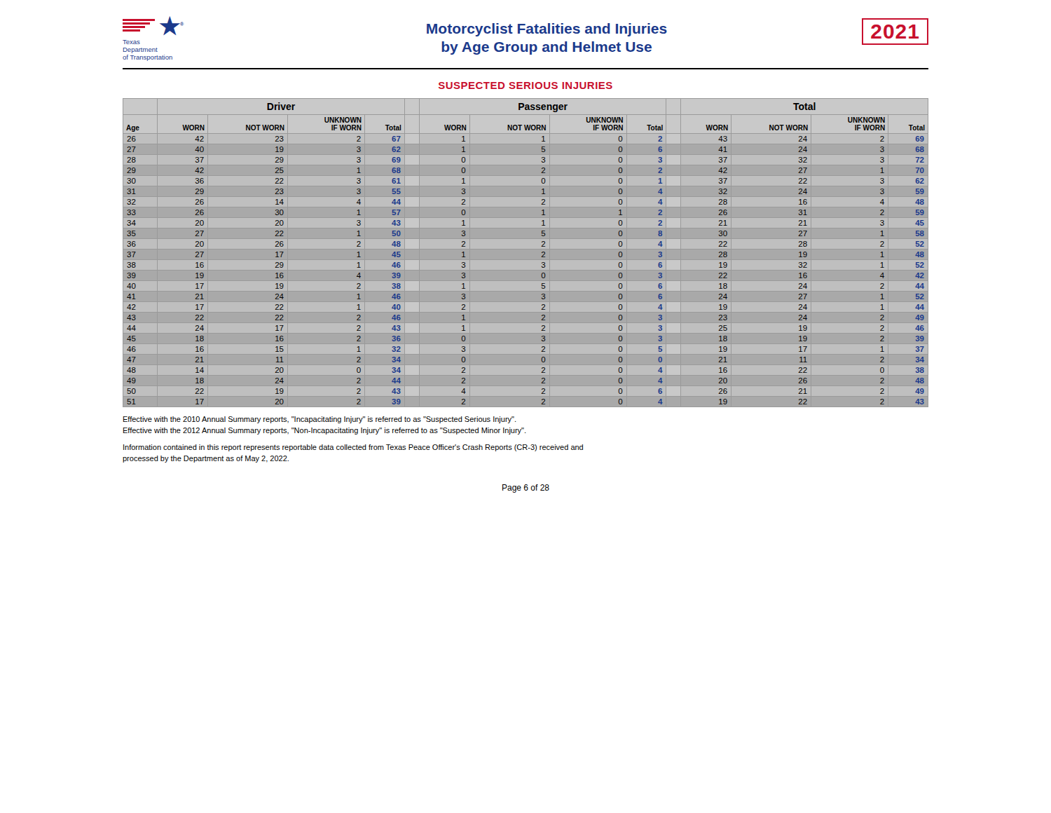★®
Texas
Department
of Transportation
Motorcyclist Fatalities and Injuries
by Age Group and Helmet Use
2021
SUSPECTED SERIOUS INJURIES
| | Driver | | Passenger | | Total |
| --- | --- | --- | --- | --- | --- |
| Age | WORN | NOT WORN | UNKNOWN IF WORN | Total | | WORN | NOT WORN | UNKNOWN IF WORN | Total | | WORN | NOT WORN | UNKNOWN IF WORN | Total |
| 26 | 42 | 23 | 2 | 67 | | 1 | 1 | 0 | 2 | | 43 | 24 | 2 | 69 |
| 27 | 40 | 19 | 3 | 62 | | 1 | 5 | 0 | 6 | | 41 | 24 | 3 | 68 |
| 28 | 37 | 29 | 3 | 69 | | 0 | 3 | 0 | 3 | | 37 | 32 | 3 | 72 |
| 29 | 42 | 25 | 1 | 68 | | 0 | 2 | 0 | 2 | | 42 | 27 | 1 | 70 |
| 30 | 36 | 22 | 3 | 61 | | 1 | 0 | 0 | 1 | | 37 | 22 | 3 | 62 |
| 31 | 29 | 23 | 3 | 55 | | 3 | 1 | 0 | 4 | | 32 | 24 | 3 | 59 |
| 32 | 26 | 14 | 4 | 44 | | 2 | 2 | 0 | 4 | | 28 | 16 | 4 | 48 |
| 33 | 26 | 30 | 1 | 57 | | 0 | 1 | 1 | 2 | | 26 | 31 | 2 | 59 |
| 34 | 20 | 20 | 3 | 43 | | 1 | 1 | 0 | 2 | | 21 | 21 | 3 | 45 |
| 35 | 27 | 22 | 1 | 50 | | 3 | 5 | 0 | 8 | | 30 | 27 | 1 | 58 |
| 36 | 20 | 26 | 2 | 48 | | 2 | 2 | 0 | 4 | | 22 | 28 | 2 | 52 |
| 37 | 27 | 17 | 1 | 45 | | 1 | 2 | 0 | 3 | | 28 | 19 | 1 | 48 |
| 38 | 16 | 29 | 1 | 46 | | 3 | 3 | 0 | 6 | | 19 | 32 | 1 | 52 |
| 39 | 19 | 16 | 4 | 39 | | 3 | 0 | 0 | 3 | | 22 | 16 | 4 | 42 |
| 40 | 17 | 19 | 2 | 38 | | 1 | 5 | 0 | 6 | | 18 | 24 | 2 | 44 |
| 41 | 21 | 24 | 1 | 46 | | 3 | 3 | 0 | 6 | | 24 | 27 | 1 | 52 |
| 42 | 17 | 22 | 1 | 40 | | 2 | 2 | 0 | 4 | | 19 | 24 | 1 | 44 |
| 43 | 22 | 22 | 2 | 46 | | 1 | 2 | 0 | 3 | | 23 | 24 | 2 | 49 |
| 44 | 24 | 17 | 2 | 43 | | 1 | 2 | 0 | 3 | | 25 | 19 | 2 | 46 |
| 45 | 18 | 16 | 2 | 36 | | 0 | 3 | 0 | 3 | | 18 | 19 | 2 | 39 |
| 46 | 16 | 15 | 1 | 32 | | 3 | 2 | 0 | 5 | | 19 | 17 | 1 | 37 |
| 47 | 21 | 11 | 2 | 34 | | 0 | 0 | 0 | 0 | | 21 | 11 | 2 | 34 |
| 48 | 14 | 20 | 0 | 34 | | 2 | 2 | 0 | 4 | | 16 | 22 | 0 | 38 |
| 49 | 18 | 24 | 2 | 44 | | 2 | 2 | 0 | 4 | | 20 | 26 | 2 | 48 |
| 50 | 22 | 19 | 2 | 43 | | 4 | 2 | 0 | 6 | | 26 | 21 | 2 | 49 |
| 51 | 17 | 20 | 2 | 39 | | 2 | 2 | 0 | 4 | | 19 | 22 | 2 | 43 |
Effective with the 2010 Annual Summary reports, "Incapacitating Injury" is referred to as "Suspected Serious Injury".
Effective with the 2012 Annual Summary reports, "Non-Incapacitating Injury" is referred to as "Suspected Minor Injury".
Information contained in this report represents reportable data collected from Texas Peace Officer's Crash Reports (CR-3) received and
processed by the Department as of May 2, 2022.
Page 6 of 28